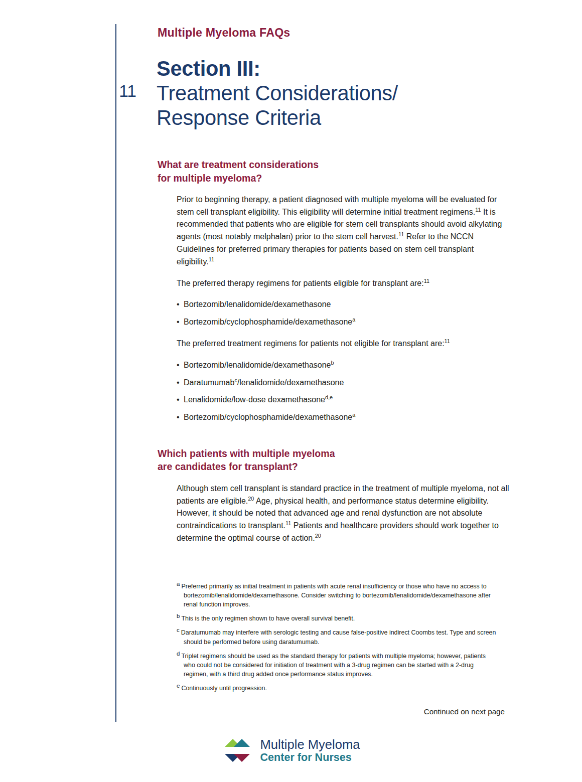Multiple Myeloma FAQs
11
Section III: Treatment Considerations/
Response Criteria
What are treatment considerations
for multiple myeloma?
Prior to beginning therapy, a patient diagnosed with multiple myeloma will be evaluated for stem cell transplant eligibility. This eligibility will determine initial treatment regimens.11 It is recommended that patients who are eligible for stem cell transplants should avoid alkylating agents (most notably melphalan) prior to the stem cell harvest.11 Refer to the NCCN Guidelines for preferred primary therapies for patients based on stem cell transplant eligibility.11
The preferred therapy regimens for patients eligible for transplant are:11
Bortezomib/lenalidomide/dexamethasone
Bortezomib/cyclophosphamide/dexamethasonea
The preferred treatment regimens for patients not eligible for transplant are:11
Bortezomib/lenalidomide/dexamethasoneb
Daratumumabc/lenalidomide/dexamethasone
Lenalidomide/low-dose dexamethasoned,e
Bortezomib/cyclophosphamide/dexamethasonea
Which patients with multiple myeloma
are candidates for transplant?
Although stem cell transplant is standard practice in the treatment of multiple myeloma, not all patients are eligible.20 Age, physical health, and performance status determine eligibility. However, it should be noted that advanced age and renal dysfunction are not absolute contraindications to transplant.11 Patients and healthcare providers should work together to determine the optimal course of action.20
a Preferred primarily as initial treatment in patients with acute renal insufficiency or those who have no access to bortezomib/lenalidomide/dexamethasone. Consider switching to bortezomib/lenalidomide/dexamethasone after renal function improves.
b This is the only regimen shown to have overall survival benefit.
c Daratumumab may interfere with serologic testing and cause false-positive indirect Coombs test. Type and screen should be performed before using daratumumab.
d Triplet regimens should be used as the standard therapy for patients with multiple myeloma; however, patients who could not be considered for initiation of treatment with a 3-drug regimen can be started with a 2-drug regimen, with a third drug added once performance status improves.
e Continuously until progression.
Continued on next page
Multiple Myeloma Center for Nurses